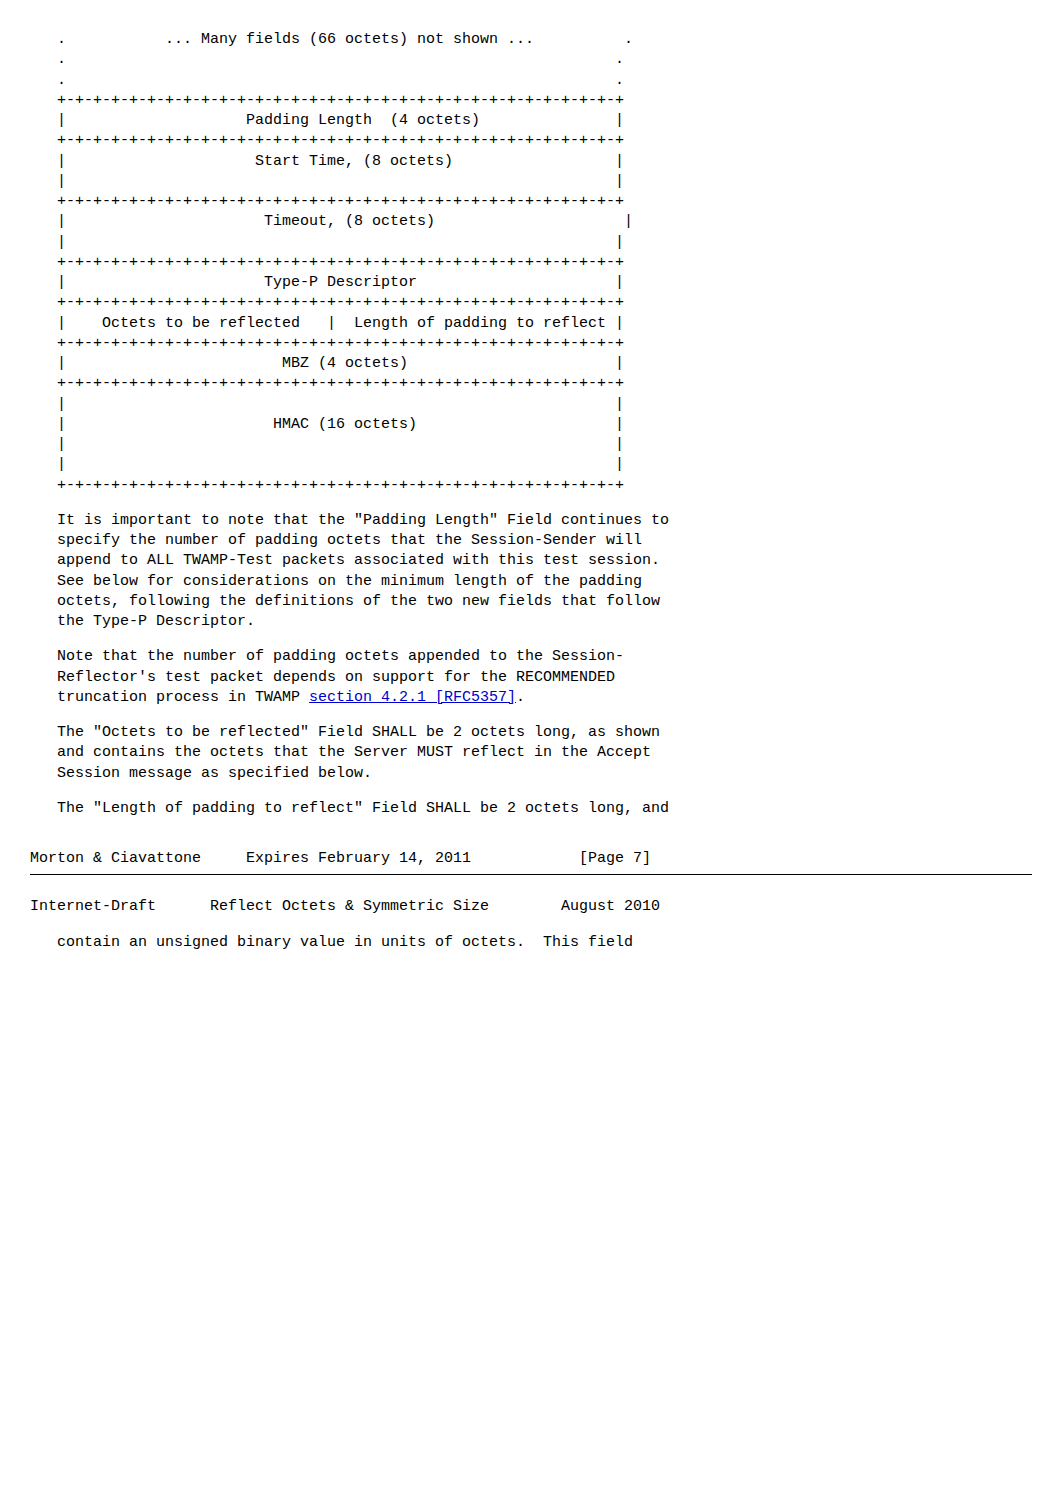.           ... Many fields (66 octets) not shown ...          .
   .                                                             .
   .                                                             .
   +-+-+-+-+-+-+-+-+-+-+-+-+-+-+-+-+-+-+-+-+-+-+-+-+-+-+-+-+-+-+-+
   |                    Padding Length  (4 octets)               |
   +-+-+-+-+-+-+-+-+-+-+-+-+-+-+-+-+-+-+-+-+-+-+-+-+-+-+-+-+-+-+-+
   |                     Start Time, (8 octets)                  |
   |                                                             |
   +-+-+-+-+-+-+-+-+-+-+-+-+-+-+-+-+-+-+-+-+-+-+-+-+-+-+-+-+-+-+-+
   |                      Timeout, (8 octets)                     |
   |                                                             |
   +-+-+-+-+-+-+-+-+-+-+-+-+-+-+-+-+-+-+-+-+-+-+-+-+-+-+-+-+-+-+-+
   |                      Type-P Descriptor                      |
   +-+-+-+-+-+-+-+-+-+-+-+-+-+-+-+-+-+-+-+-+-+-+-+-+-+-+-+-+-+-+-+
   |    Octets to be reflected   |  Length of padding to reflect |
   +-+-+-+-+-+-+-+-+-+-+-+-+-+-+-+-+-+-+-+-+-+-+-+-+-+-+-+-+-+-+-+
   |                        MBZ (4 octets)                       |
   +-+-+-+-+-+-+-+-+-+-+-+-+-+-+-+-+-+-+-+-+-+-+-+-+-+-+-+-+-+-+-+
   |                                                             |
   |                       HMAC (16 octets)                      |
   |                                                             |
   |                                                             |
   +-+-+-+-+-+-+-+-+-+-+-+-+-+-+-+-+-+-+-+-+-+-+-+-+-+-+-+-+-+-+-+
It is important to note that the "Padding Length" Field continues to specify the number of padding octets that the Session-Sender will append to ALL TWAMP-Test packets associated with this test session. See below for considerations on the minimum length of the padding octets, following the definitions of the two new fields that follow the Type-P Descriptor.
Note that the number of padding octets appended to the Session- Reflector's test packet depends on support for the RECOMMENDED truncation process in TWAMP section 4.2.1 [RFC5357].
The "Octets to be reflected" Field SHALL be 2 octets long, as shown and contains the octets that the Server MUST reflect in the Accept Session message as specified below.
The "Length of padding to reflect" Field SHALL be 2 octets long, and
Morton & Ciavattone Expires February 14, 2011 [Page 7]
Internet-Draft Reflect Octets & Symmetric Size August 2010
contain an unsigned binary value in units of octets. This field